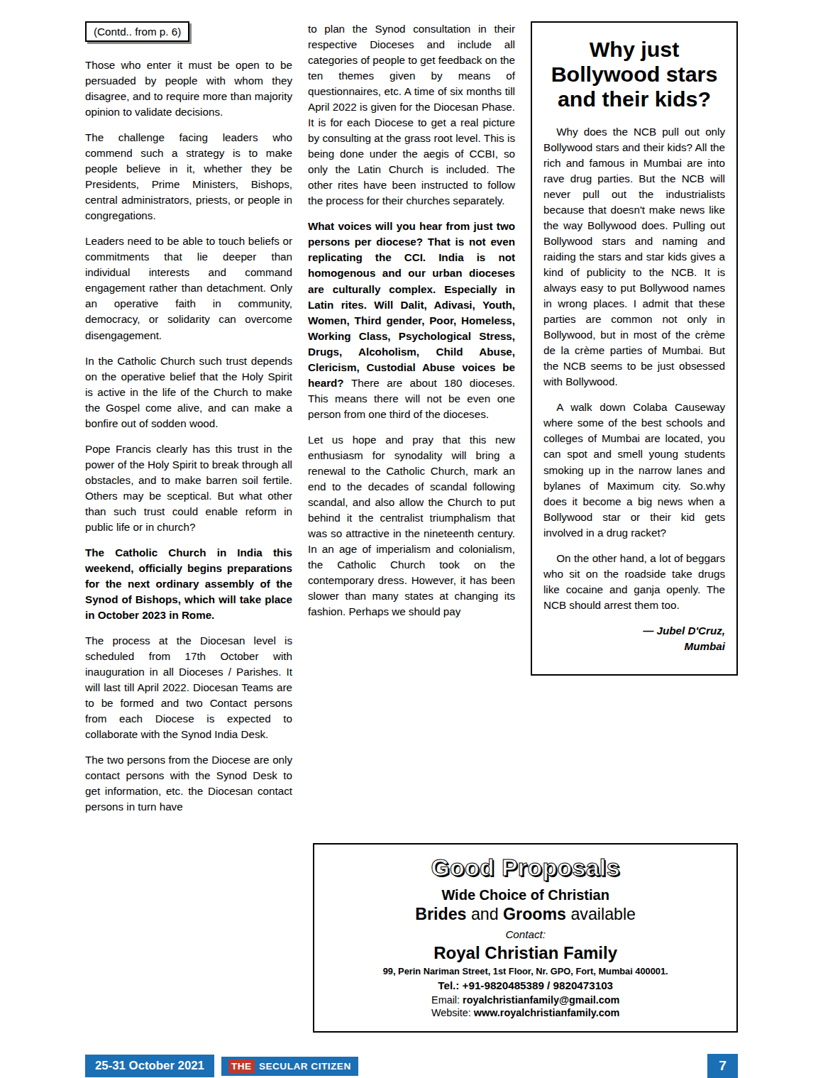(Contd.. from p. 6)
Those who enter it must be open to be persuaded by people with whom they disagree, and to require more than majority opinion to validate decisions.
The challenge facing leaders who commend such a strategy is to make people believe in it, whether they be Presidents, Prime Ministers, Bishops, central administrators, priests, or people in congregations.
Leaders need to be able to touch beliefs or commitments that lie deeper than individual interests and command engagement rather than detachment. Only an operative faith in community, democracy, or solidarity can overcome disengagement.
In the Catholic Church such trust depends on the operative belief that the Holy Spirit is active in the life of the Church to make the Gospel come alive, and can make a bonfire out of sodden wood.
Pope Francis clearly has this trust in the power of the Holy Spirit to break through all obstacles, and to make barren soil fertile. Others may be sceptical. But what other than such trust could enable reform in public life or in church?
The Catholic Church in India this weekend, officially begins preparations for the next ordinary assembly of the Synod of Bishops, which will take place in October 2023 in Rome.
The process at the Diocesan level is scheduled from 17th October with inauguration in all Dioceses / Parishes. It will last till April 2022. Diocesan Teams are to be formed and two Contact persons from each Diocese is expected to collaborate with the Synod India Desk.
The two persons from the Diocese are only contact persons with the Synod Desk to get information, etc. the Diocesan contact persons in turn have
to plan the Synod consultation in their respective Dioceses and include all categories of people to get feedback on the ten themes given by means of questionnaires, etc. A time of six months till April 2022 is given for the Diocesan Phase. It is for each Diocese to get a real picture by consulting at the grass root level. This is being done under the aegis of CCBI, so only the Latin Church is included. The other rites have been instructed to follow the process for their churches separately.
What voices will you hear from just two persons per diocese? That is not even replicating the CCI. India is not homogenous and our urban dioceses are culturally complex. Especially in Latin rites. Will Dalit, Adivasi, Youth, Women, Third gender, Poor, Homeless, Working Class, Psychological Stress, Drugs, Alcoholism, Child Abuse, Clericism, Custodial Abuse voices be heard? There are about 180 dioceses. This means there will not be even one person from one third of the dioceses.
Let us hope and pray that this new enthusiasm for synodality will bring a renewal to the Catholic Church, mark an end to the decades of scandal following scandal, and also allow the Church to put behind it the centralist triumphalism that was so attractive in the nineteenth century. In an age of imperialism and colonialism, the Catholic Church took on the contemporary dress. However, it has been slower than many states at changing its fashion. Perhaps we should pay
Why just Bollywood stars and their kids?
Why does the NCB pull out only Bollywood stars and their kids? All the rich and famous in Mumbai are into rave drug parties. But the NCB will never pull out the industrialists because that doesn't make news like the way Bollywood does. Pulling out Bollywood stars and naming and raiding the stars and star kids gives a kind of publicity to the NCB. It is always easy to put Bollywood names in wrong places. I admit that these parties are common not only in Bollywood, but in most of the crème de la crème parties of Mumbai. But the NCB seems to be just obsessed with Bollywood.
A walk down Colaba Causeway where some of the best schools and colleges of Mumbai are located, you can spot and smell young students smoking up in the narrow lanes and bylanes of Maximum city. So.why does it become a big news when a Bollywood star or their kid gets involved in a drug racket?
On the other hand, a lot of beggars who sit on the roadside take drugs like cocaine and ganja openly. The NCB should arrest them too.
— Jubel D'Cruz,
Mumbai
Good Proposals
Wide Choice of Christian
Brides and Grooms available
Contact:
Royal Christian Family
99, Perin Nariman Street, 1st Floor, Nr. GPO, Fort, Mumbai 400001.
Tel.: +91-9820485389 / 9820473103
Email: royalchristianfamily@gmail.com
Website: www.royalchristianfamily.com
25-31 October 2021
THE SECULAR CITIZEN
7